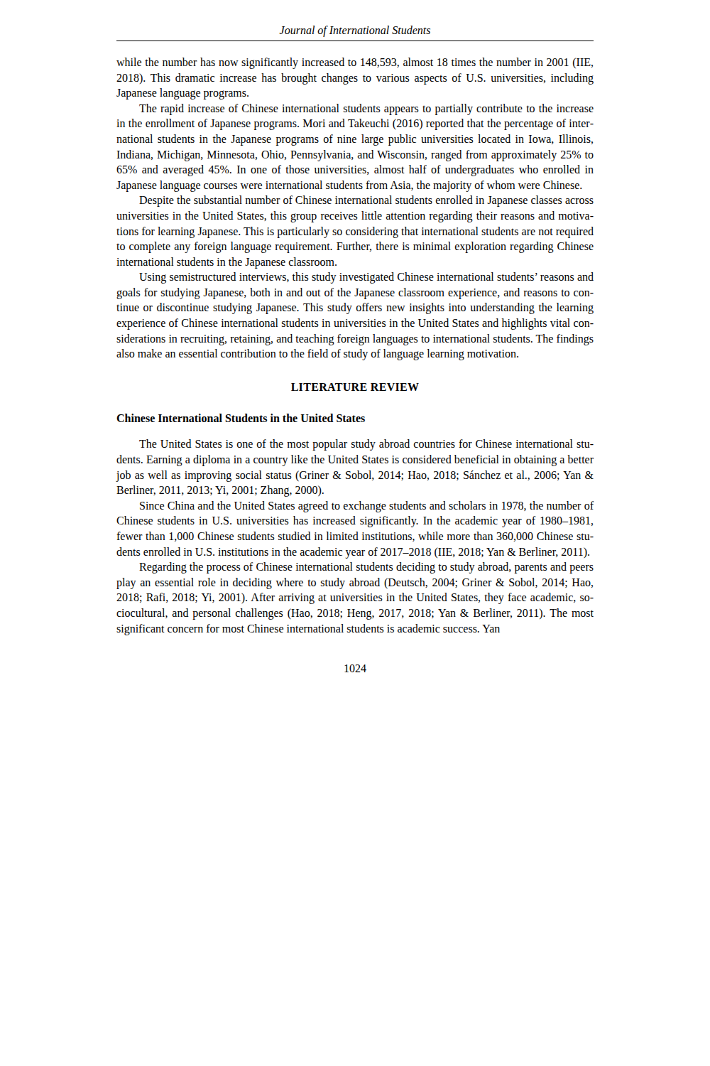Journal of International Students
while the number has now significantly increased to 148,593, almost 18 times the number in 2001 (IIE, 2018). This dramatic increase has brought changes to various aspects of U.S. universities, including Japanese language programs.
The rapid increase of Chinese international students appears to partially contribute to the increase in the enrollment of Japanese programs. Mori and Takeuchi (2016) reported that the percentage of international students in the Japanese programs of nine large public universities located in Iowa, Illinois, Indiana, Michigan, Minnesota, Ohio, Pennsylvania, and Wisconsin, ranged from approximately 25% to 65% and averaged 45%. In one of those universities, almost half of undergraduates who enrolled in Japanese language courses were international students from Asia, the majority of whom were Chinese.
Despite the substantial number of Chinese international students enrolled in Japanese classes across universities in the United States, this group receives little attention regarding their reasons and motivations for learning Japanese. This is particularly so considering that international students are not required to complete any foreign language requirement. Further, there is minimal exploration regarding Chinese international students in the Japanese classroom.
Using semistructured interviews, this study investigated Chinese international students’ reasons and goals for studying Japanese, both in and out of the Japanese classroom experience, and reasons to continue or discontinue studying Japanese. This study offers new insights into understanding the learning experience of Chinese international students in universities in the United States and highlights vital considerations in recruiting, retaining, and teaching foreign languages to international students. The findings also make an essential contribution to the field of study of language learning motivation.
Literature Review
Chinese International Students in the United States
The United States is one of the most popular study abroad countries for Chinese international students. Earning a diploma in a country like the United States is considered beneficial in obtaining a better job as well as improving social status (Griner & Sobol, 2014; Hao, 2018; Sánchez et al., 2006; Yan & Berliner, 2011, 2013; Yi, 2001; Zhang, 2000).
Since China and the United States agreed to exchange students and scholars in 1978, the number of Chinese students in U.S. universities has increased significantly. In the academic year of 1980–1981, fewer than 1,000 Chinese students studied in limited institutions, while more than 360,000 Chinese students enrolled in U.S. institutions in the academic year of 2017–2018 (IIE, 2018; Yan & Berliner, 2011).
Regarding the process of Chinese international students deciding to study abroad, parents and peers play an essential role in deciding where to study abroad (Deutsch, 2004; Griner & Sobol, 2014; Hao, 2018; Rafi, 2018; Yi, 2001). After arriving at universities in the United States, they face academic, sociocultural, and personal challenges (Hao, 2018; Heng, 2017, 2018; Yan & Berliner, 2011). The most significant concern for most Chinese international students is academic success. Yan
1024